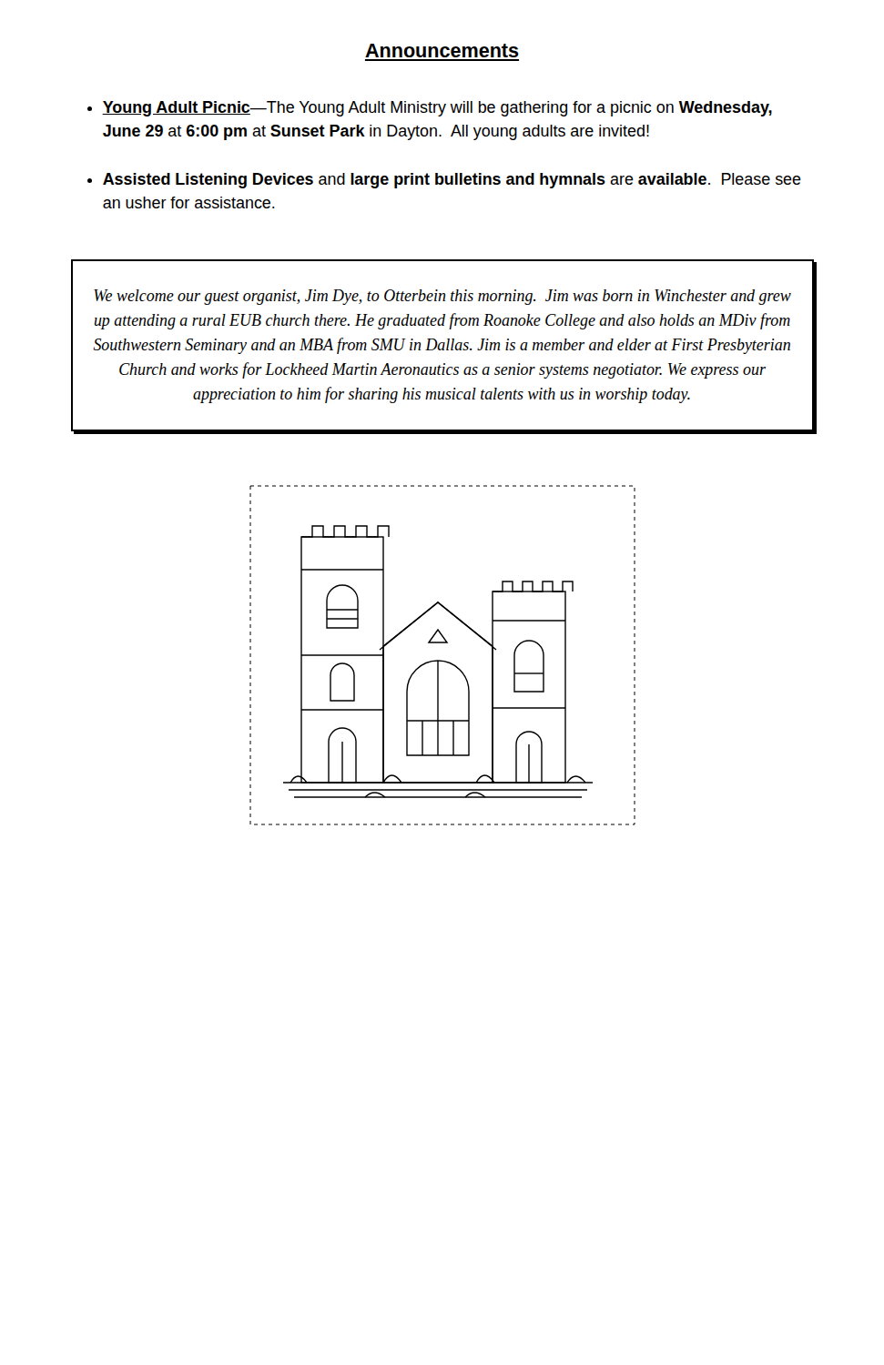Announcements
Young Adult Picnic—The Young Adult Ministry will be gathering for a picnic on Wednesday, June 29 at 6:00 pm at Sunset Park in Dayton. All young adults are invited!
Assisted Listening Devices and large print bulletins and hymnals are available. Please see an usher for assistance.
We welcome our guest organist, Jim Dye, to Otterbein this morning. Jim was born in Winchester and grew up attending a rural EUB church there. He graduated from Roanoke College and also holds an MDiv from Southwestern Seminary and an MBA from SMU in Dallas. Jim is a member and elder at First Presbyterian Church and works for Lockheed Martin Aeronautics as a senior systems negotiator. We express our appreciation to him for sharing his musical talents with us in worship today.